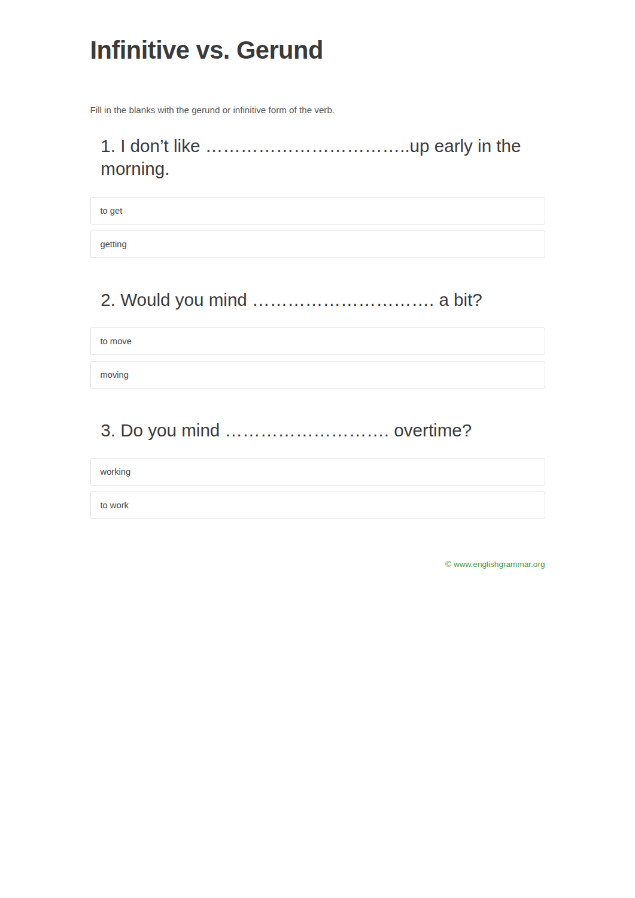Infinitive vs. Gerund
Fill in the blanks with the gerund or infinitive form of the verb.
I don’t like ……………………………..up early in the morning.
to get
getting
Would you mind …………………………. a bit?
to move
moving
Do you mind ………………………. overtime?
working
to work
© www.englishgrammar.org